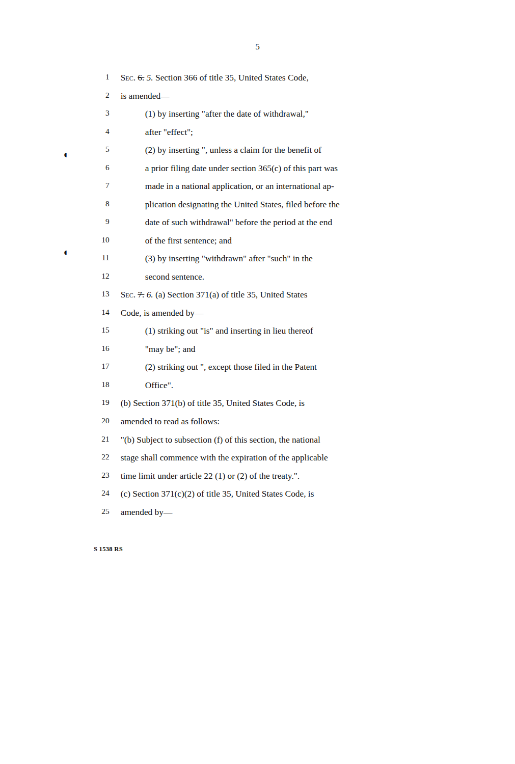◐ ◐
5
Sec. 6. 5. Section 366 of title 35, United States Code,
is amended—
(1) by inserting "after the date of withdrawal,"
after "effect";
(2) by inserting ", unless a claim for the benefit of
a prior filing date under section 365(c) of this part was
made in a national application, or an international ap-
plication designating the United States, filed before the
date of such withdrawal" before the period at the end
of the first sentence; and
(3) by inserting "withdrawn" after "such" in the
second sentence.
Sec. 7. 6. (a) Section 371(a) of title 35, United States
Code, is amended by—
(1) striking out "is" and inserting in lieu thereof
"may be"; and
(2) striking out ", except those filed in the Patent
Office".
(b) Section 371(b) of title 35, United States Code, is
amended to read as follows:
"(b) Subject to subsection (f) of this section, the national
stage shall commence with the expiration of the applicable
time limit under article 22 (1) or (2) of the treaty.".
(c) Section 371(c)(2) of title 35, United States Code, is
amended by—
S 1538 RS